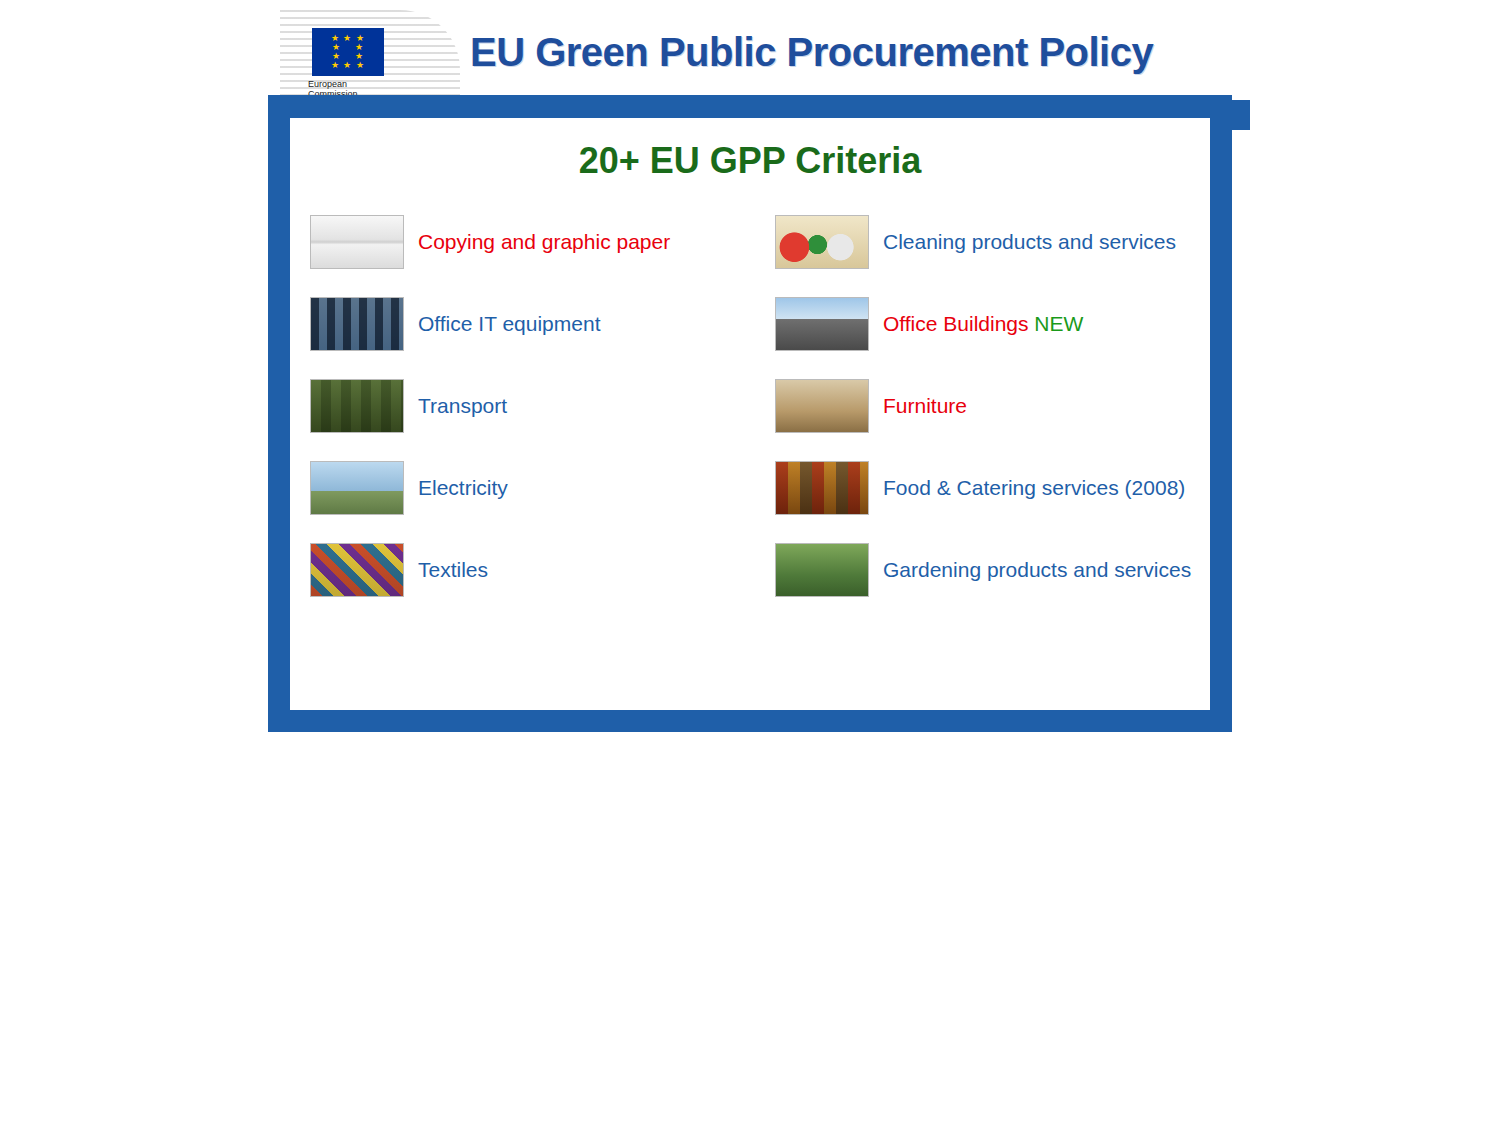★ ★ ★
★ ★
★ ★
★ ★ ★
European
Commission
EU Green Public Procurement Policy
20+ EU GPP Criteria
Copying and graphic paper
Office IT equipment
Transport
Electricity
Textiles
Cleaning products and services
Office Buildings NEW
Furniture
Food & Catering services (2008)
Gardening products and services